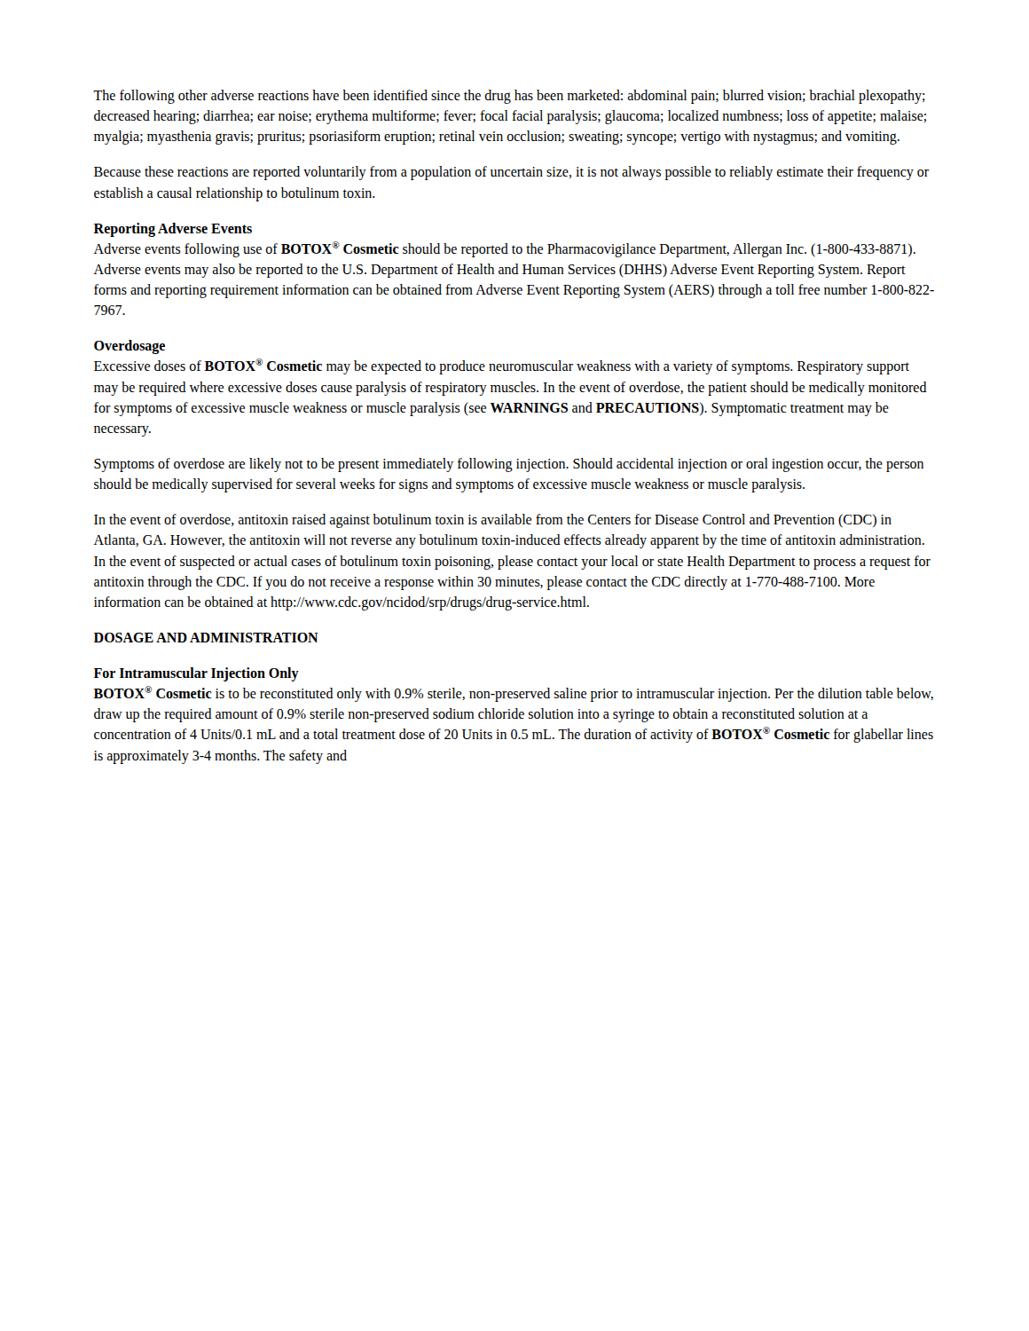The following other adverse reactions have been identified since the drug has been marketed: abdominal pain; blurred vision; brachial plexopathy; decreased hearing; diarrhea; ear noise; erythema multiforme; fever; focal facial paralysis; glaucoma; localized numbness; loss of appetite; malaise; myalgia; myasthenia gravis; pruritus; psoriasiform eruption; retinal vein occlusion; sweating; syncope; vertigo with nystagmus; and vomiting.
Because these reactions are reported voluntarily from a population of uncertain size, it is not always possible to reliably estimate their frequency or establish a causal relationship to botulinum toxin.
Reporting Adverse Events
Adverse events following use of BOTOX® Cosmetic should be reported to the Pharmacovigilance Department, Allergan Inc. (1-800-433-8871). Adverse events may also be reported to the U.S. Department of Health and Human Services (DHHS) Adverse Event Reporting System. Report forms and reporting requirement information can be obtained from Adverse Event Reporting System (AERS) through a toll free number 1-800-822-7967.
Overdosage
Excessive doses of BOTOX® Cosmetic may be expected to produce neuromuscular weakness with a variety of symptoms. Respiratory support may be required where excessive doses cause paralysis of respiratory muscles. In the event of overdose, the patient should be medically monitored for symptoms of excessive muscle weakness or muscle paralysis (see WARNINGS and PRECAUTIONS). Symptomatic treatment may be necessary.
Symptoms of overdose are likely not to be present immediately following injection. Should accidental injection or oral ingestion occur, the person should be medically supervised for several weeks for signs and symptoms of excessive muscle weakness or muscle paralysis.
In the event of overdose, antitoxin raised against botulinum toxin is available from the Centers for Disease Control and Prevention (CDC) in Atlanta, GA. However, the antitoxin will not reverse any botulinum toxin-induced effects already apparent by the time of antitoxin administration. In the event of suspected or actual cases of botulinum toxin poisoning, please contact your local or state Health Department to process a request for antitoxin through the CDC. If you do not receive a response within 30 minutes, please contact the CDC directly at 1-770-488-7100. More information can be obtained at http://www.cdc.gov/ncidod/srp/drugs/drug-service.html.
DOSAGE AND ADMINISTRATION
For Intramuscular Injection Only
BOTOX® Cosmetic is to be reconstituted only with 0.9% sterile, non-preserved saline prior to intramuscular injection. Per the dilution table below, draw up the required amount of 0.9% sterile non-preserved sodium chloride solution into a syringe to obtain a reconstituted solution at a concentration of 4 Units/0.1 mL and a total treatment dose of 20 Units in 0.5 mL. The duration of activity of BOTOX® Cosmetic for glabellar lines is approximately 3-4 months. The safety and